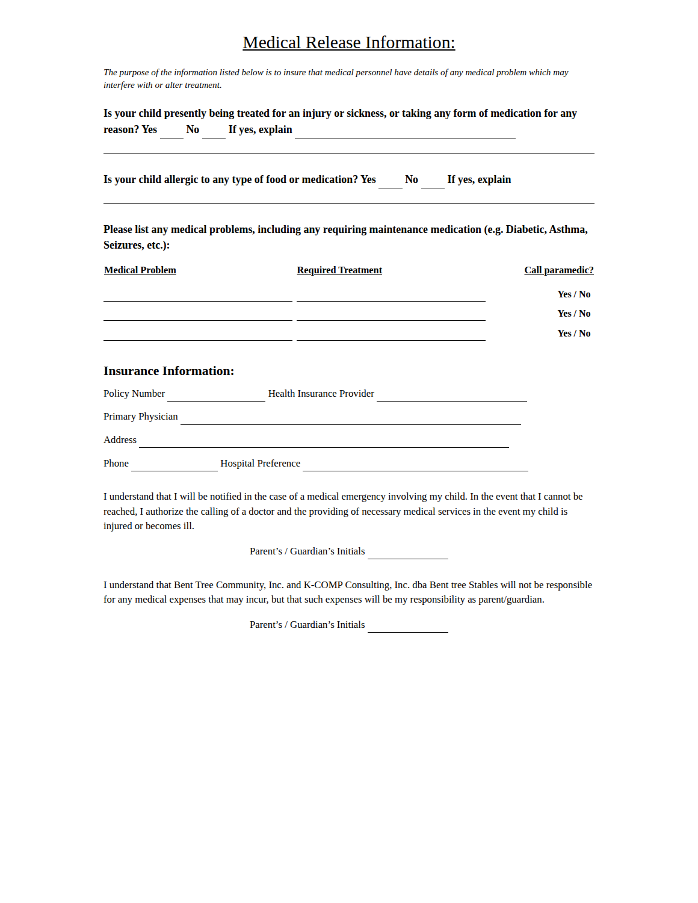Medical Release Information:
The purpose of the information listed below is to insure that medical personnel have details of any medical problem which may interfere with or alter treatment.
Is your child presently being treated for an injury or sickness, or taking any form of medication for any reason? Yes No If yes, explain
Is your child allergic to any type of food or medication? Yes No If yes, explain
Please list any medical problems, including any requiring maintenance medication (e.g. Diabetic, Asthma, Seizures, etc.):
| Medical Problem | Required Treatment | Call paramedic? |
| --- | --- | --- |
| | | Yes / No |
| | | Yes / No |
| | | Yes / No |
Insurance Information:
Policy Number Health Insurance Provider
Primary Physician
Address
Phone Hospital Preference
I understand that I will be notified in the case of a medical emergency involving my child. In the event that I cannot be reached, I authorize the calling of a doctor and the providing of necessary medical services in the event my child is injured or becomes ill.
Parent’s / Guardian’s Initials
I understand that Bent Tree Community, Inc. and K-COMP Consulting, Inc. dba Bent tree Stables will not be responsible for any medical expenses that may incur, but that such expenses will be my responsibility as parent/guardian.
Parent’s / Guardian’s Initials